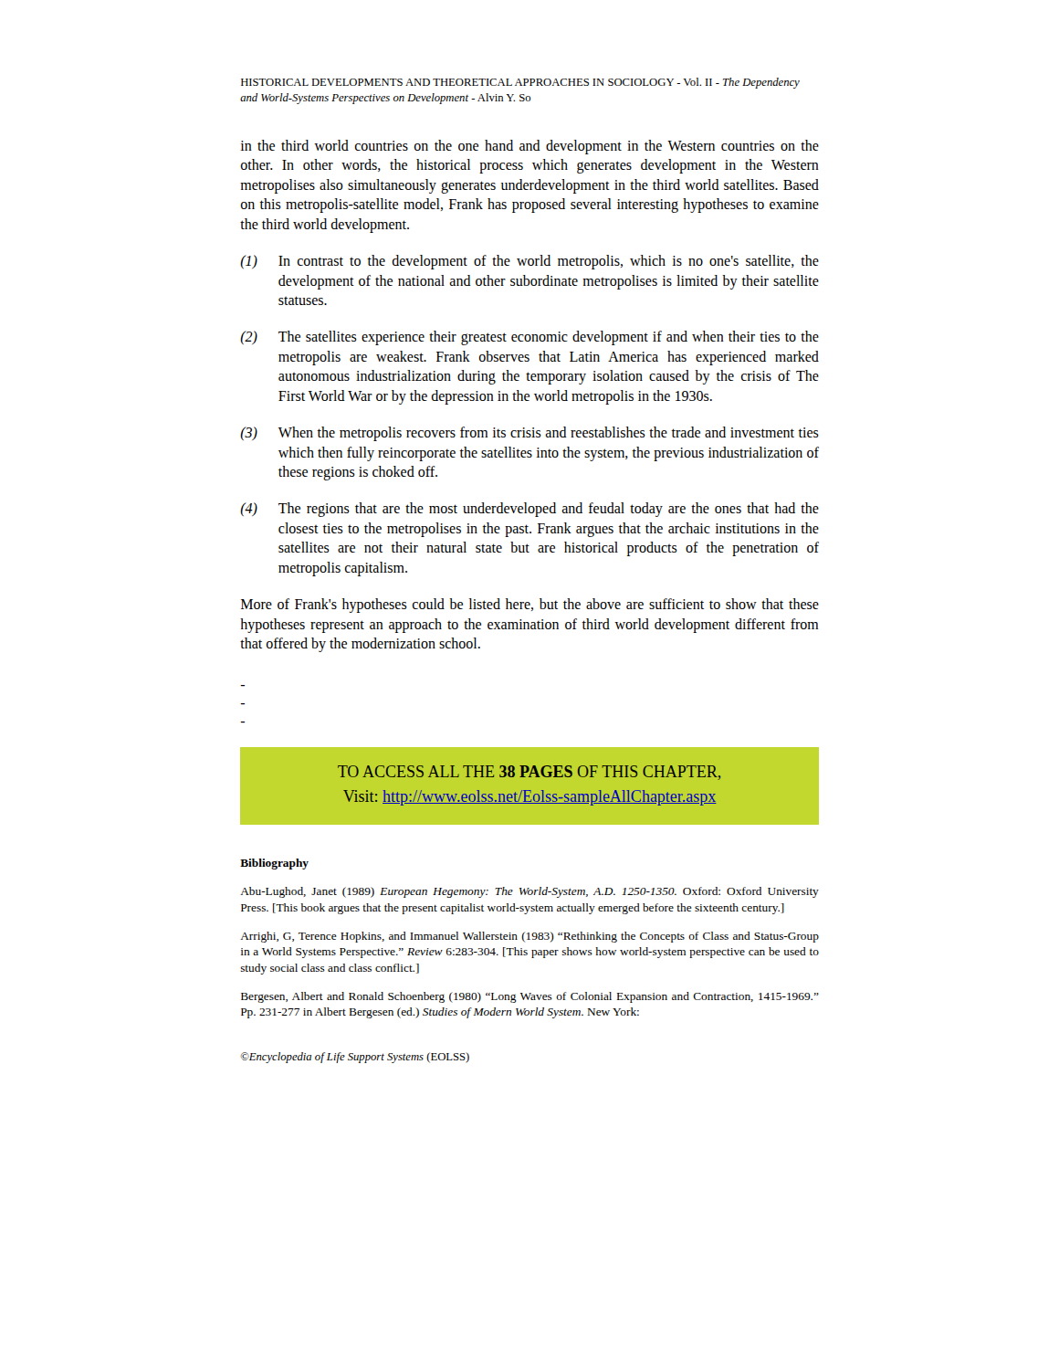HISTORICAL DEVELOPMENTS AND THEORETICAL APPROACHES IN SOCIOLOGY - Vol. II - The Dependency and World-Systems Perspectives on Development - Alvin Y. So
in the third world countries on the one hand and development in the Western countries on the other. In other words, the historical process which generates development in the Western metropolises also simultaneously generates underdevelopment in the third world satellites. Based on this metropolis-satellite model, Frank has proposed several interesting hypotheses to examine the third world development.
(1)
In contrast to the development of the world metropolis, which is no one's satellite, the development of the national and other subordinate metropolises is limited by their satellite statuses.
(2)
The satellites experience their greatest economic development if and when their ties to the metropolis are weakest. Frank observes that Latin America has experienced marked autonomous industrialization during the temporary isolation caused by the crisis of The First World War or by the depression in the world metropolis in the 1930s.
(3)
When the metropolis recovers from its crisis and reestablishes the trade and investment ties which then fully reincorporate the satellites into the system, the previous industrialization of these regions is choked off.
(4)
The regions that are the most underdeveloped and feudal today are the ones that had the closest ties to the metropolises in the past. Frank argues that the archaic institutions in the satellites are not their natural state but are historical products of the penetration of metropolis capitalism.
More of Frank's hypotheses could be listed here, but the above are sufficient to show that these hypotheses represent an approach to the examination of third world development different from that offered by the modernization school.
-
-
-
TO ACCESS ALL THE 38 PAGES OF THIS CHAPTER,
Visit: http://www.eolss.net/Eolss-sampleAllChapter.aspx
Bibliography
Abu-Lughod, Janet (1989) European Hegemony: The World-System, A.D. 1250-1350. Oxford: Oxford University Press. [This book argues that the present capitalist world-system actually emerged before the sixteenth century.]
Arrighi, G, Terence Hopkins, and Immanuel Wallerstein (1983) “Rethinking the Concepts of Class and Status-Group in a World Systems Perspective.” Review 6:283-304. [This paper shows how world-system perspective can be used to study social class and class conflict.]
Bergesen, Albert and Ronald Schoenberg (1980) “Long Waves of Colonial Expansion and Contraction, 1415-1969.” Pp. 231-277 in Albert Bergesen (ed.) Studies of Modern World System. New York:
©Encyclopedia of Life Support Systems (EOLSS)